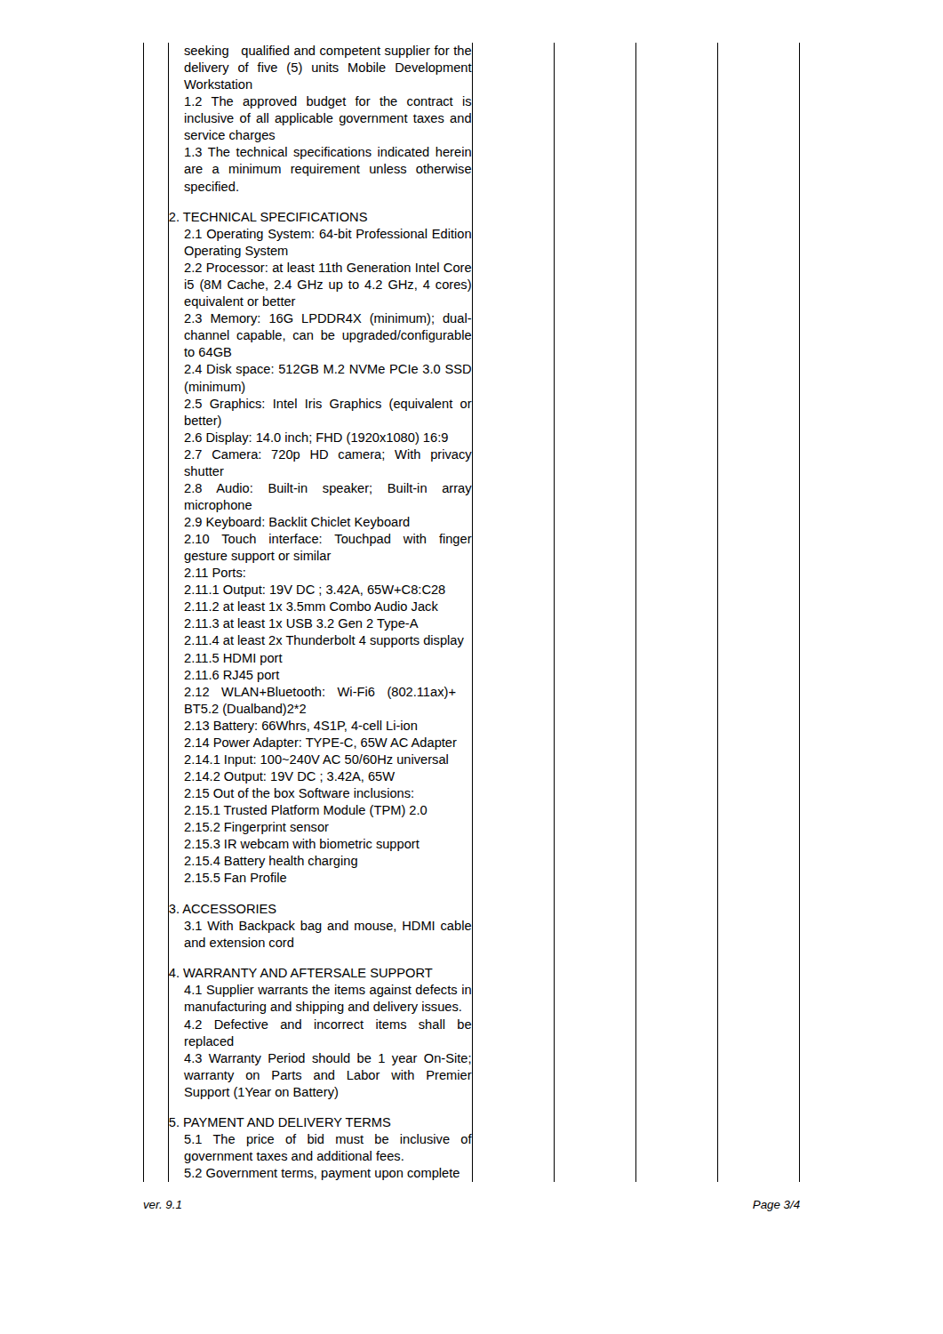| | seeking qualified and competent supplier for the delivery of five (5) units Mobile Development Workstation 1.2 The approved budget for the contract is inclusive of all applicable government taxes and service charges 1.3 The technical specifications indicated herein are a minimum requirement unless otherwise specified. 2. TECHNICAL SPECIFICATIONS 2.1 Operating System: 64-bit Professional Edition Operating System 2.2 Processor: at least 11th Generation Intel Core i5 (8M Cache, 2.4 GHz up to 4.2 GHz, 4 cores) equivalent or better 2.3 Memory: 16G LPDDR4X (minimum); dual-channel capable, can be upgraded/configurable to 64GB 2.4 Disk space: 512GB M.2 NVMe PCIe 3.0 SSD (minimum) 2.5 Graphics: Intel Iris Graphics (equivalent or better) 2.6 Display: 14.0 inch; FHD (1920x1080) 16:9 2.7 Camera: 720p HD camera; With privacy shutter 2.8 Audio: Built-in speaker; Built-in array microphone 2.9 Keyboard: Backlit Chiclet Keyboard 2.10 Touch interface: Touchpad with finger gesture support or similar 2.11 Ports: 2.11.1 Output: 19V DC ; 3.42A, 65W+C8:C28 2.11.2 at least 1x 3.5mm Combo Audio Jack 2.11.3 at least 1x USB 3.2 Gen 2 Type-A 2.11.4 at least 2x Thunderbolt 4 supports display 2.11.5 HDMI port 2.11.6 RJ45 port 2.12 WLAN+Bluetooth: Wi-Fi6 (802.11ax)+ BT5.2 (Dualband)2*2 2.13 Battery: 66Whrs, 4S1P, 4-cell Li-ion 2.14 Power Adapter: TYPE-C, 65W AC Adapter 2.14.1 Input: 100~240V AC 50/60Hz universal 2.14.2 Output: 19V DC ; 3.42A, 65W 2.15 Out of the box Software inclusions: 2.15.1 Trusted Platform Module (TPM) 2.0 2.15.2 Fingerprint sensor 2.15.3 IR webcam with biometric support 2.15.4 Battery health charging 2.15.5 Fan Profile 3. ACCESSORIES 3.1 With Backpack bag and mouse, HDMI cable and extension cord 4. WARRANTY AND AFTERSALE SUPPORT 4.1 Supplier warrants the items against defects in manufacturing and shipping and delivery issues. 4.2 Defective and incorrect items shall be replaced 4.3 Warranty Period should be 1 year On-Site; warranty on Parts and Labor with Premier Support (1Year on Battery) 5. PAYMENT AND DELIVERY TERMS 5.1 The price of bid must be inclusive of government taxes and additional fees. 5.2 Government terms, payment upon complete | | | | |
ver. 9.1 Page 3/4